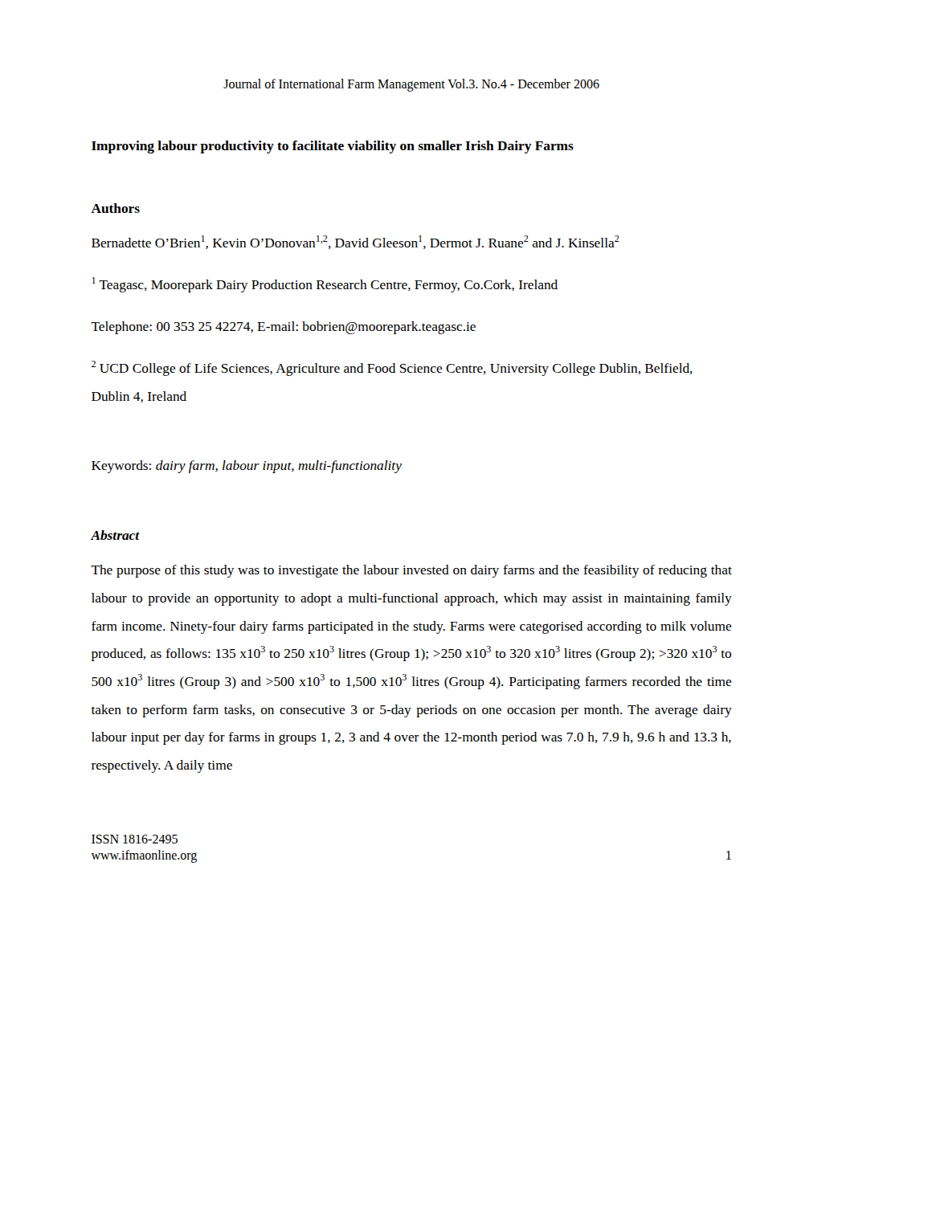Journal of International Farm Management Vol.3. No.4 - December 2006
Improving labour productivity to facilitate viability on smaller Irish Dairy Farms
Authors
Bernadette O’Brien1, Kevin O’Donovan1,2, David Gleeson1, Dermot J. Ruane2 and J. Kinsella2
1 Teagasc, Moorepark Dairy Production Research Centre, Fermoy, Co.Cork, Ireland
Telephone: 00 353 25 42274, E-mail: bobrien@moorepark.teagasc.ie
2 UCD College of Life Sciences, Agriculture and Food Science Centre, University College Dublin, Belfield, Dublin 4, Ireland
Keywords: dairy farm, labour input, multi-functionality
Abstract
The purpose of this study was to investigate the labour invested on dairy farms and the feasibility of reducing that labour to provide an opportunity to adopt a multi-functional approach, which may assist in maintaining family farm income. Ninety-four dairy farms participated in the study. Farms were categorised according to milk volume produced, as follows: 135 x103 to 250 x103 litres (Group 1); >250 x103 to 320 x103 litres (Group 2); >320 x103 to 500 x103 litres (Group 3) and >500 x103 to 1,500 x103 litres (Group 4). Participating farmers recorded the time taken to perform farm tasks, on consecutive 3 or 5-day periods on one occasion per month. The average dairy labour input per day for farms in groups 1, 2, 3 and 4 over the 12-month period was 7.0 h, 7.9 h, 9.6 h and 13.3 h, respectively. A daily time
ISSN 1816-2495
www.ifmaonline.org
1